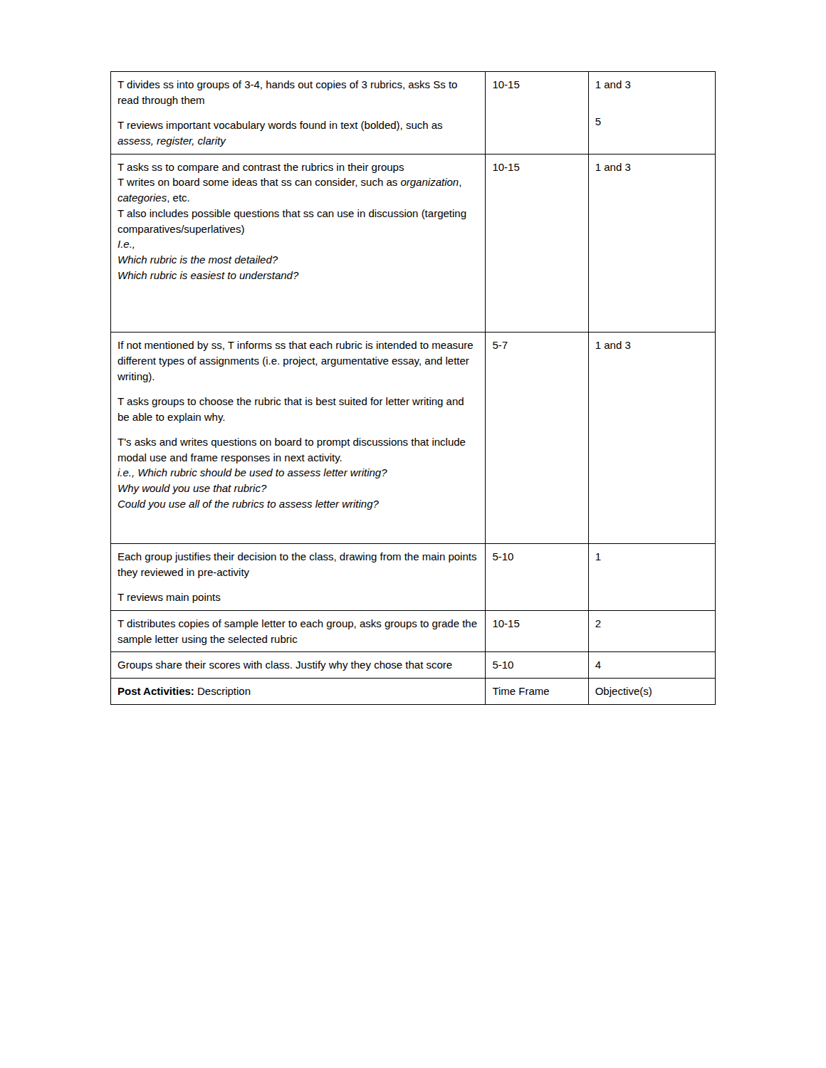| T divides ss into groups of 3-4, hands out copies of 3 rubrics, asks Ss to read through them T reviews important vocabulary words found in text (bolded), such as assess, register, clarity | 10-15 | 1 and 3 5 |
| T asks ss to compare and contrast the rubrics in their groups T writes on board some ideas that ss can consider, such as organization , categories , etc. T also includes possible questions that ss can use in discussion (targeting comparatives/superlatives) I.e., Which rubric is the most detailed? Which rubric is easiest to understand? | 10-15 | 1 and 3 |
| If not mentioned by ss, T informs ss that each rubric is intended to measure different types of assignments (i.e. project, argumentative essay, and letter writing). T asks groups to choose the rubric that is best suited for letter writing and be able to explain why. T's asks and writes questions on board to prompt discussions that include modal use and frame responses in next activity. i.e., Which rubric should be used to assess letter writing? Why would you use that rubric? Could you use all of the rubrics to assess letter writing? | 5-7 | 1 and 3 |
| Each group justifies their decision to the class, drawing from the main points they reviewed in pre-activity T reviews main points | 5-10 | 1 |
| T distributes copies of sample letter to each group, asks groups to grade the sample letter using the selected rubric | 10-15 | 2 |
| Groups share their scores with class. Justify why they chose that score | 5-10 | 4 |
| Post Activities: Description | Time Frame | Objective(s) |